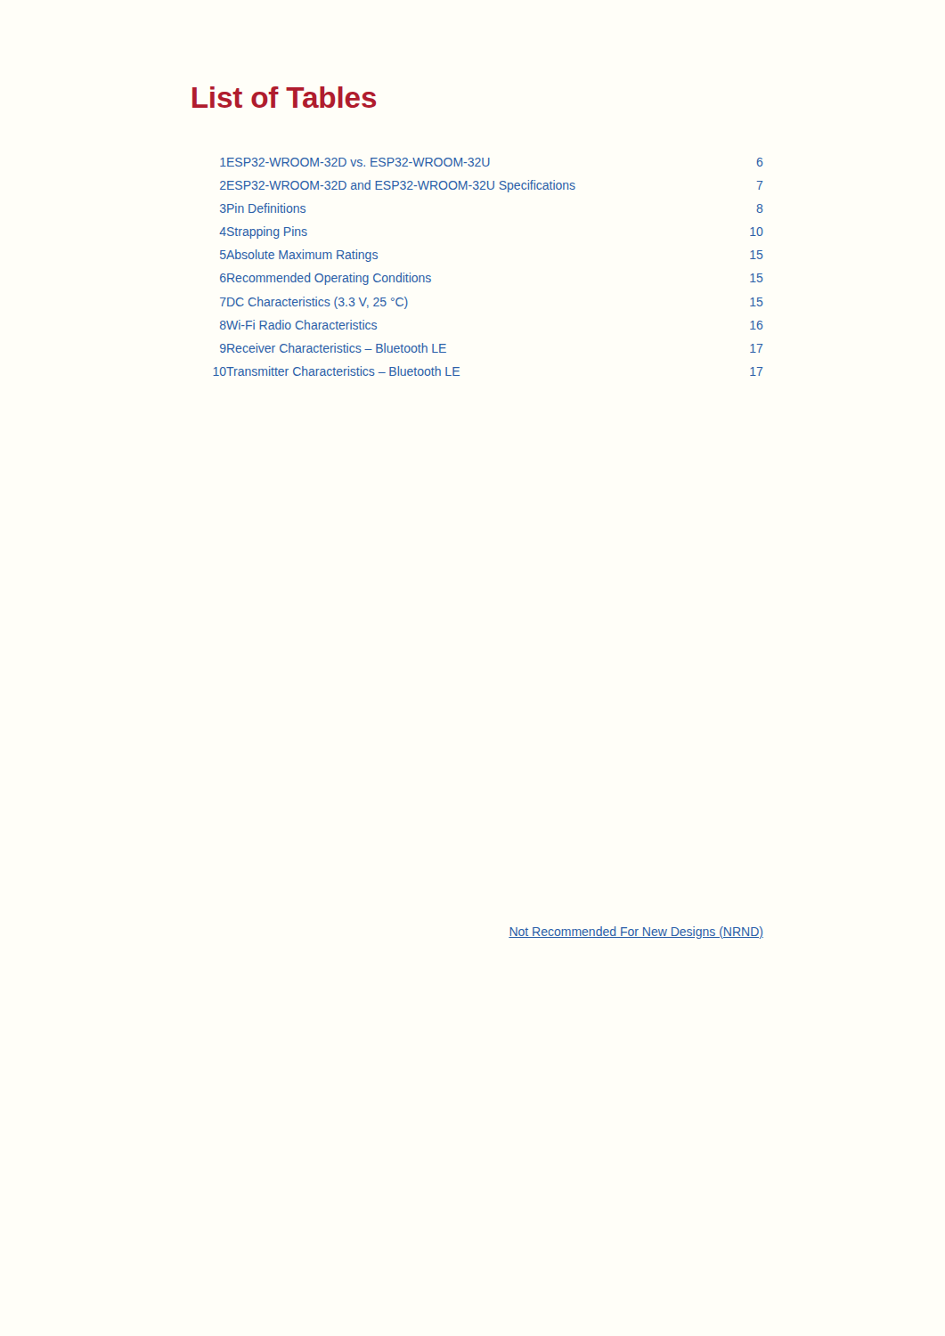List of Tables
| 1 | ESP32-WROOM-32D vs. ESP32-WROOM-32U | 6 |
| 2 | ESP32-WROOM-32D and ESP32-WROOM-32U Specifications | 7 |
| 3 | Pin Definitions | 8 |
| 4 | Strapping Pins | 10 |
| 5 | Absolute Maximum Ratings | 15 |
| 6 | Recommended Operating Conditions | 15 |
| 7 | DC Characteristics (3.3 V, 25 °C) | 15 |
| 8 | Wi-Fi Radio Characteristics | 16 |
| 9 | Receiver Characteristics – Bluetooth LE | 17 |
| 10 | Transmitter Characteristics – Bluetooth LE | 17 |
Not Recommended For New Designs (NRND)